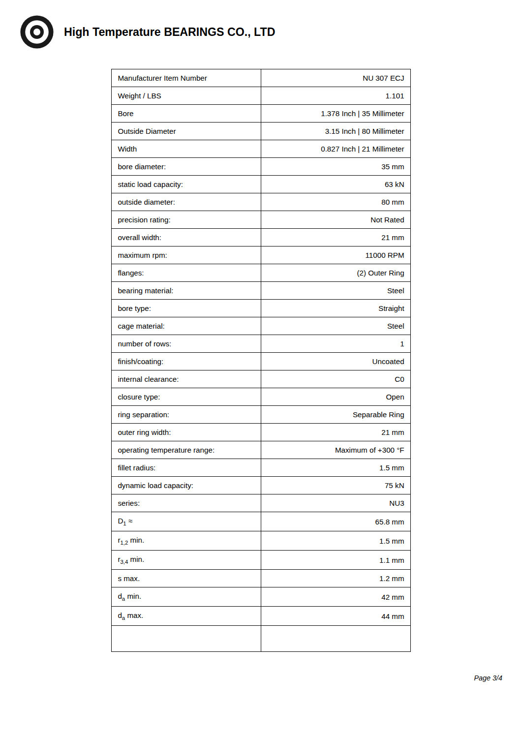High Temperature BEARINGS CO., LTD
| Manufacturer Item Number | NU 307 ECJ |
| Weight / LBS | 1.101 |
| Bore | 1.378 Inch / 35 Millimeter |
| Outside Diameter | 3.15 Inch / 80 Millimeter |
| Width | 0.827 Inch / 21 Millimeter |
| bore diameter: | 35 mm |
| static load capacity: | 63 kN |
| outside diameter: | 80 mm |
| precision rating: | Not Rated |
| overall width: | 21 mm |
| maximum rpm: | 11000 RPM |
| flanges: | (2) Outer Ring |
| bearing material: | Steel |
| bore type: | Straight |
| cage material: | Steel |
| number of rows: | 1 |
| finish/coating: | Uncoated |
| internal clearance: | C0 |
| closure type: | Open |
| ring separation: | Separable Ring |
| outer ring width: | 21 mm |
| operating temperature range: | Maximum of +300 °F |
| fillet radius: | 1.5 mm |
| dynamic load capacity: | 75 kN |
| series: | NU3 |
| D 1 ≈ | 65.8 mm |
| r 1,2 min. | 1.5 mm |
| r 3,4 min. | 1.1 mm |
| s max. | 1.2 mm |
| d a min. | 42 mm |
| d a max. | 44 mm |
Page 3/4